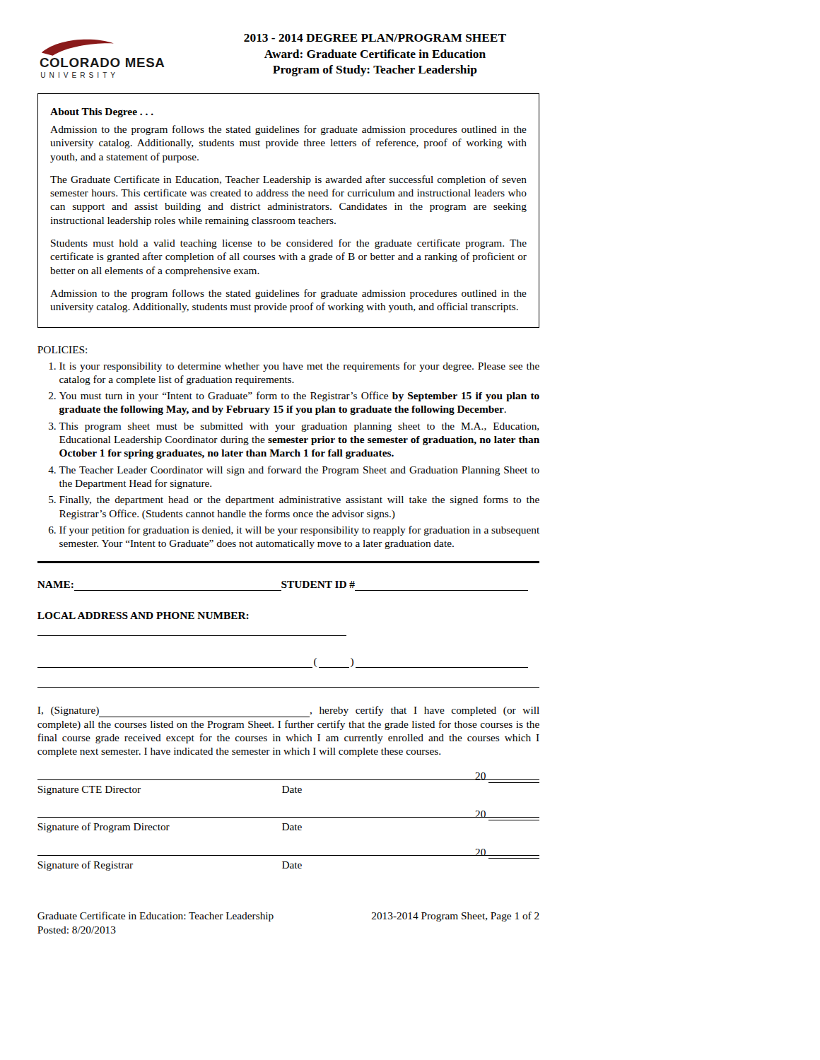COLORADO MESA UNIVERSITY
2013 - 2014 DEGREE PLAN/PROGRAM SHEET
Award: Graduate Certificate in Education
Program of Study: Teacher Leadership
About This Degree . . .
Admission to the program follows the stated guidelines for graduate admission procedures outlined in the university catalog. Additionally, students must provide three letters of reference, proof of working with youth, and a statement of purpose.
The Graduate Certificate in Education, Teacher Leadership is awarded after successful completion of seven semester hours. This certificate was created to address the need for curriculum and instructional leaders who can support and assist building and district administrators. Candidates in the program are seeking instructional leadership roles while remaining classroom teachers.
Students must hold a valid teaching license to be considered for the graduate certificate program. The certificate is granted after completion of all courses with a grade of B or better and a ranking of proficient or better on all elements of a comprehensive exam.
Admission to the program follows the stated guidelines for graduate admission procedures outlined in the university catalog. Additionally, students must provide proof of working with youth, and official transcripts.
POLICIES:
It is your responsibility to determine whether you have met the requirements for your degree. Please see the catalog for a complete list of graduation requirements.
You must turn in your “Intent to Graduate” form to the Registrar’s Office by September 15 if you plan to graduate the following May, and by February 15 if you plan to graduate the following December.
This program sheet must be submitted with your graduation planning sheet to the M.A., Education, Educational Leadership Coordinator during the semester prior to the semester of graduation, no later than October 1 for spring graduates, no later than March 1 for fall graduates.
The Teacher Leader Coordinator will sign and forward the Program Sheet and Graduation Planning Sheet to the Department Head for signature.
Finally, the department head or the department administrative assistant will take the signed forms to the Registrar’s Office. (Students cannot handle the forms once the advisor signs.)
If your petition for graduation is denied, it will be your responsibility to reapply for graduation in a subsequent semester. Your “Intent to Graduate” does not automatically move to a later graduation date.
NAME: STUDENT ID #
LOCAL ADDRESS AND PHONE NUMBER:
( )
I, (Signature) , hereby certify that I have completed (or will complete) all the courses listed on the Program Sheet. I further certify that the grade listed for those courses is the final course grade received except for the courses in which I am currently enrolled and the courses which I complete next semester. I have indicated the semester in which I will complete these courses.
Signature CTE Director
Date
20
Signature of Program Director
Date
20
Signature of Registrar
Date
20
Graduate Certificate in Education: Teacher Leadership
Posted: 8/20/2013
2013-2014 Program Sheet, Page 1 of 2